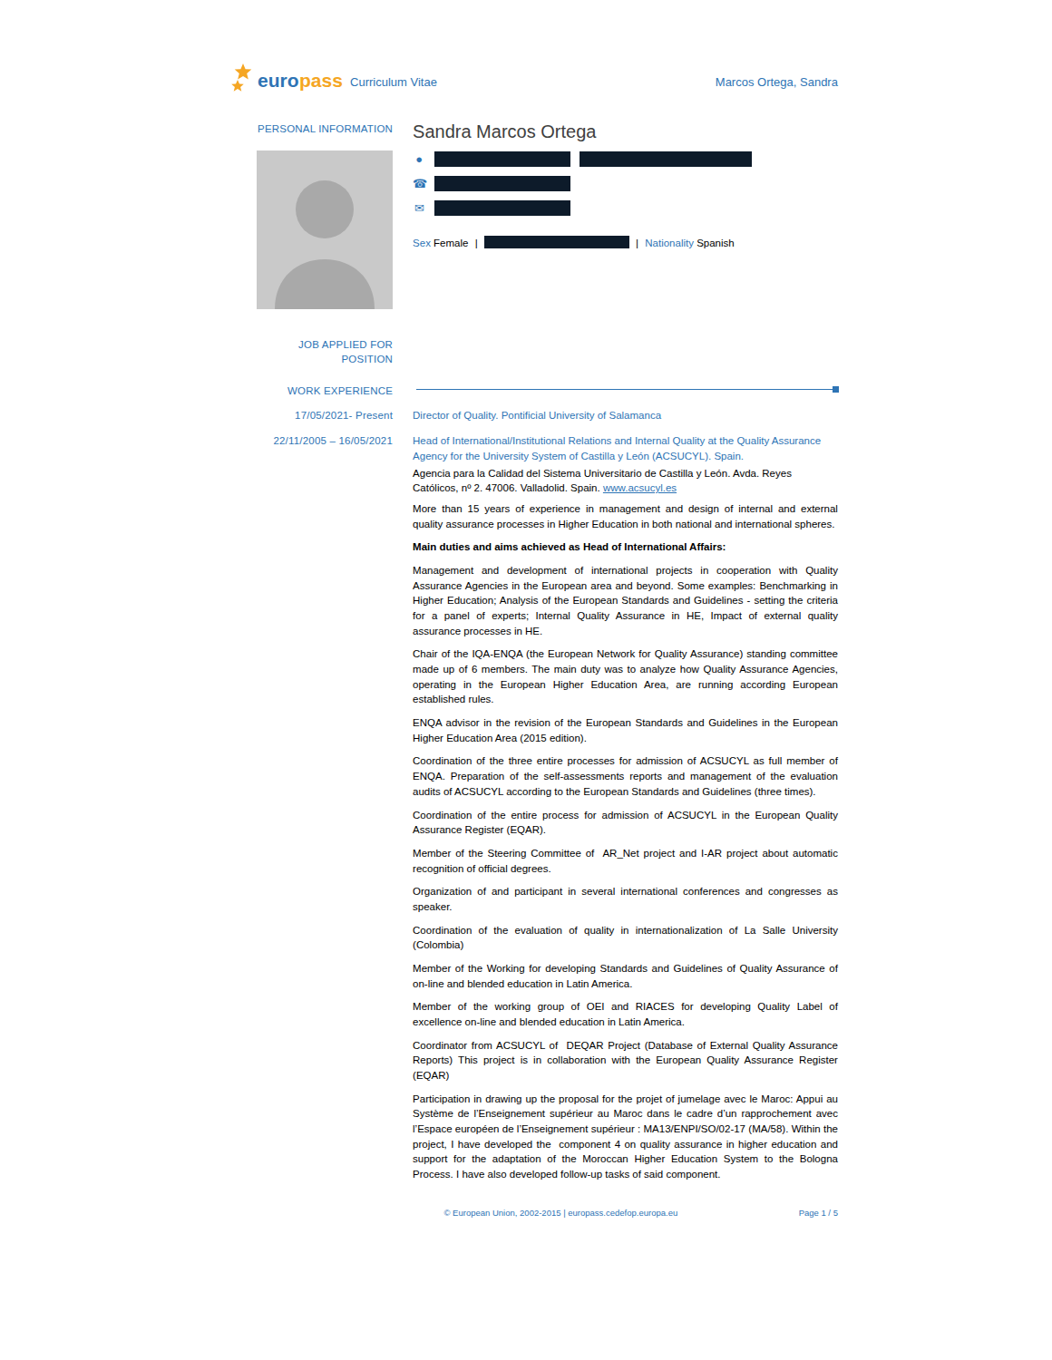euro pass
Curriculum Vitae
Marcos Ortega, Sandra
PERSONAL INFORMATION
Sandra Marcos Ortega
●
☎
✉
Sex Female | | Nationality Spanish
JOB APPLIED FOR
POSITION
WORK EXPERIENCE
17/05/2021- Present
Director of Quality. Pontificial University of Salamanca
22/11/2005 – 16/05/2021
Head of International/Institutional Relations and Internal Quality at the Quality Assurance Agency for the University System of Castilla y León (ACSUCYL). Spain.
Agencia para la Calidad del Sistema Universitario de Castilla y León. Avda. Reyes Católicos, nº 2. 47006. Valladolid. Spain. www.acsucyl.es
More than 15 years of experience in management and design of internal and external quality assurance processes in Higher Education in both national and international spheres.
Main duties and aims achieved as Head of International Affairs:
Management and development of international projects in cooperation with Quality Assurance Agencies in the European area and beyond. Some examples: Benchmarking in Higher Education; Analysis of the European Standards and Guidelines - setting the criteria for a panel of experts; Internal Quality Assurance in HE, Impact of external quality assurance processes in HE.
Chair of the IQA-ENQA (the European Network for Quality Assurance) standing committee made up of 6 members. The main duty was to analyze how Quality Assurance Agencies, operating in the European Higher Education Area, are running according European established rules.
ENQA advisor in the revision of the European Standards and Guidelines in the European Higher Education Area (2015 edition).
Coordination of the three entire processes for admission of ACSUCYL as full member of ENQA. Preparation of the self-assessments reports and management of the evaluation audits of ACSUCYL according to the European Standards and Guidelines (three times).
Coordination of the entire process for admission of ACSUCYL in the European Quality Assurance Register (EQAR).
Member of the Steering Committee of AR_Net project and I-AR project about automatic recognition of official degrees.
Organization of and participant in several international conferences and congresses as speaker.
Coordination of the evaluation of quality in internationalization of La Salle University (Colombia)
Member of the Working for developing Standards and Guidelines of Quality Assurance of on-line and blended education in Latin America.
Member of the working group of OEI and RIACES for developing Quality Label of excellence on-line and blended education in Latin America.
Coordinator from ACSUCYL of DEQAR Project (Database of External Quality Assurance Reports) This project is in collaboration with the European Quality Assurance Register (EQAR)
Participation in drawing up the proposal for the projet of jumelage avec le Maroc: Appui au Système de l’Enseignement supérieur au Maroc dans le cadre d’un rapprochement avec l’Espace européen de l’Enseignement supérieur : MA13/ENPI/SO/02-17 (MA/58). Within the project, I have developed the component 4 on quality assurance in higher education and support for the adaptation of the Moroccan Higher Education System to the Bologna Process. I have also developed follow-up tasks of said component.
© European Union, 2002-2015 | europass.cedefop.europa.eu
Page 1 / 5